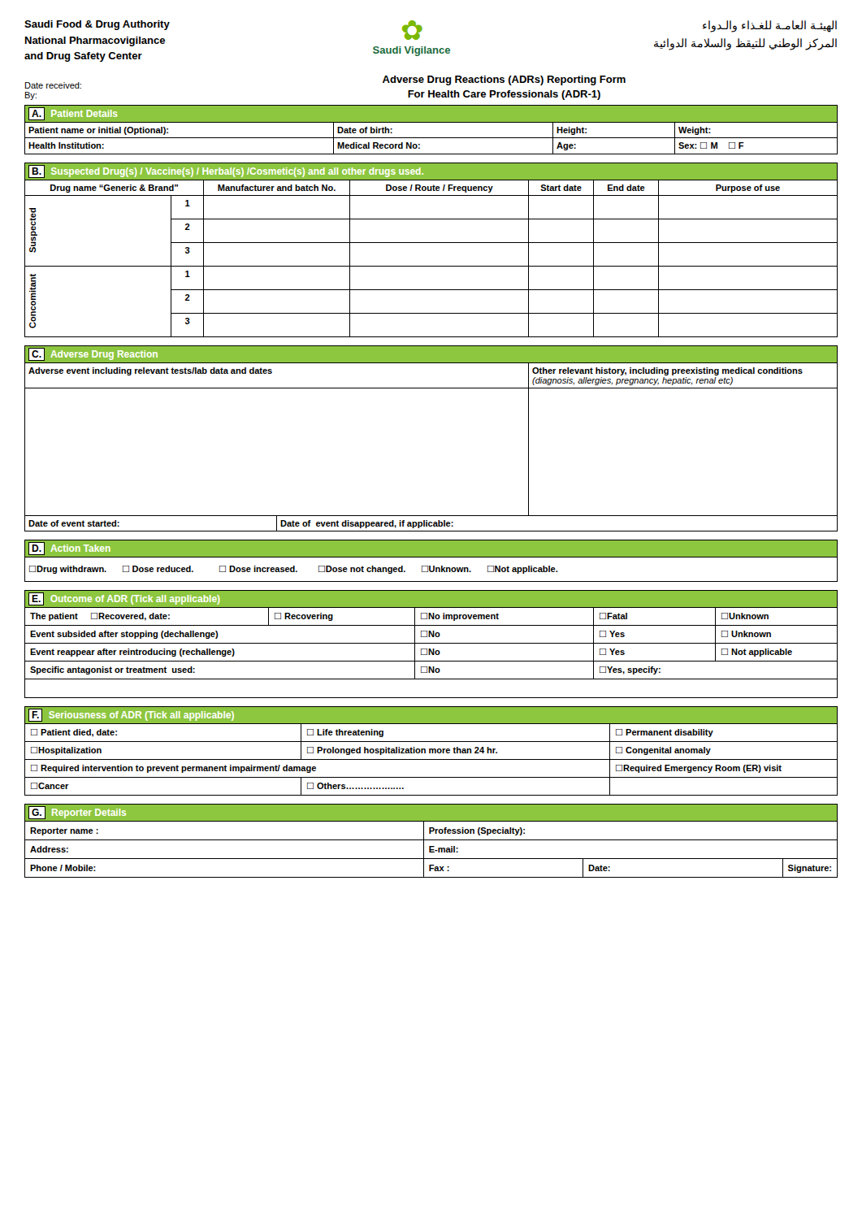Saudi Food & Drug Authority
National Pharmacovigilance
and Drug Safety Center
✿
Saudi Vigilance
الهيئـة العامـة للغـذاء والـدواء
المركز الوطني للتيقظ والسلامة الدوائية
Date received:
By:
Adverse Drug Reactions (ADRs) Reporting Form
For Health Care Professionals (ADR-1)
A. Patient Details
| Patient name or initial (Optional): | Date of birth: | Height: | Weight: |
| Health Institution: | Medical Record No: | Age: | Sex: ☐ M ☐ F |
B. Suspected Drug(s) / Vaccine(s) / Herbal(s) /Cosmetic(s) and all other drugs used.
| Drug name “Generic & Brand” | Manufacturer and batch No. | Dose / Route / Frequency | Start date | End date | Purpose of use |
| --- | --- | --- | --- | --- | --- |
| Suspected | 1 | | | | | |
| 2 | | | | | |
| 3 | | | | | |
| Concomitant | 1 | | | | | |
| 2 | | | | | |
| 3 | | | | | |
C. Adverse Drug Reaction
| Adverse event including relevant tests/lab data and dates | Other relevant history, including preexisting medical conditions (diagnosis, allergies, pregnancy, hepatic, renal etc) |
| Date of event started: | Date of event disappeared, if applicable: |
D. Action Taken
| ☐ Drug withdrawn. ☐ Dose reduced. ☐ Dose increased. ☐ Dose not changed. ☐ Unknown. ☐ Not applicable. |
E. Outcome of ADR (Tick all applicable)
| The patient ☐ Recovered, date: | ☐ Recovering | ☐ No improvement | ☐ Fatal | ☐ Unknown |
| Event subsided after stopping (dechallenge) | ☐ No | ☐ Yes | ☐ Unknown |
| Event reappear after reintroducing (rechallenge) | ☐ No | ☐ Yes | ☐ Not applicable |
| Specific antagonist or treatment used: | ☐ No | ☐ Yes, specify: |
F. Seriousness of ADR (Tick all applicable)
| ☐ Patient died, date: | ☐ Life threatening | ☐ Permanent disability |
| ☐ Hospitalization | ☐ Prolonged hospitalization more than 24 hr. | ☐ Congenital anomaly |
| ☐ Required intervention to prevent permanent impairment/ damage | ☐ Required Emergency Room (ER) visit |
| ☐ Cancer | ☐ Others……………..… | |
G. Reporter Details
| Reporter name : | Profession (Specialty): |
| Address: | E-mail: |
| Phone / Mobile: | Fax : | Date: | Signature: |